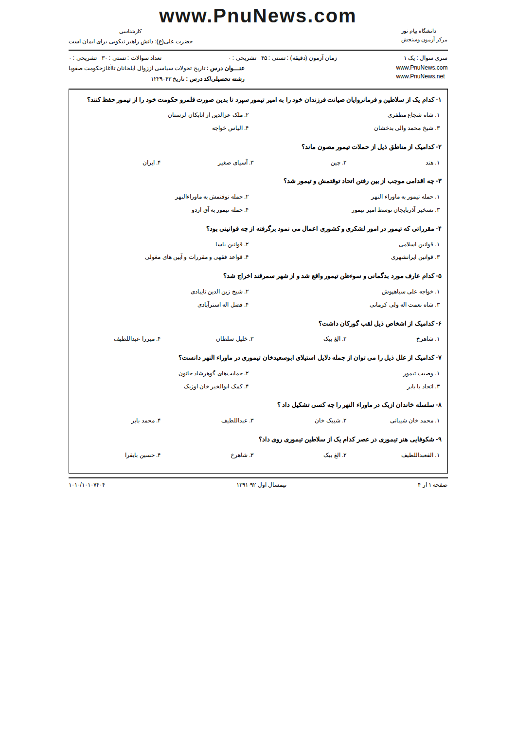www.PnuNews.com
دانشگاه پیام نور
مرکز آزمون وسنجش
کارشناسی
حضرت علی(ع): دانش راهبر نیکویی برای ایمان است
سری سوال : یک ۱
زمان آزمون (دقیقه) : تستی : ۴۵ تشریحی : ۰
تعداد سوالات : تستی : ۳۰ تشریحی : ۰
www.PnuNews.com
www.PnuNews.net
عنـــوان درس : تاریخ تحولات سیاسی اززوال ایلخانان تاآغازحکومت صفویا
رشته تحصیلی/کد درس : تاریخ ۱۲۲۹۰۴۳
۱- کدام یک از سلاطین و فرمانروایان صیانت فرزندان خود را به امیر تیمور سپرد تا بدین صورت قلمرو حکومت خود را از تیمور حفظ کنند؟
۱. شاه شجاع مظفری
۲. ملک عزالدین از اتابکان لرستان
۳. شیخ محمد والی بدخشان
۴. الیاس خواجه
۲- کدامیک از مناطق ذیل از حملات تیمور مصون ماند؟
۱. هند
۲. چین
۳. آسیای صغیر
۴. ایران
۳- چه اقدامی موجب از بین رفتن اتحاد توقتمش و تیمور شد؟
۱. حمله تیمور به ماوراء النهر
۲. حمله توقتمش به ماوراءالنهر
۳. تسخیر آذربایجان توسط امیر تیمور
۴. حمله تیمور به آق اردو
۴- مقرراتی که تیمور در امور لشکری و کشوری اعمال می نمود برگرفته از چه قوانینی بود؟
۱. قوانین اسلامی
۲. قوانین یاسا
۳. قوانین ایرانشهری
۴. قواعد فقهی و مقررات و آیین های مغولی
۵- کدام عارف مورد بدگمانی و سوءظن تیمور واقع شد و از شهر سمرقند اخراج شد؟
۱. خواجه علی سیاهپوش
۲. شیخ زین الدین تایبادی
۳. شاه نعمت اله ولی کرمانی
۴. فضل اله استرآبادی
۶- کدامیک از اشخاص ذیل لقب گورکان داشت؟
۱. شاهرخ
۲. الغ بیک
۳. خلیل سلطان
۴. میرزا عبداللطیف
۷- کدامیک از علل ذیل را می توان از جمله دلایل استیلای ابوسعیدخان تیموری در ماوراء النهر دانست؟
۱. وصیت تیمور
۲. حمایت‌های گوهرشاد خاتون
۳. اتحاد با بابر
۴. کمک ابوالخیر خان اوزبک
۸- سلسله خاندان ازبک در ماوراء النهر را چه کسی تشکیل داد ؟
۱. محمد خان شیبانی
۲. شیبک خان
۳. عبداللطیف
۴. محمد بابر
۹- شکوفایی هنر تیموری در عصر کدام یک از سلاطین تیموری روی داد؟
۱. الفعبداللطیف
۲. الغ بیک
۳. شاهرخ
۴. حسین بایقرا
صفحه ۱ از ۴
نیمسال اول ۹۲-۱۳۹۱
۱۰۱۰/۱۰۱۰۷۴۰۴